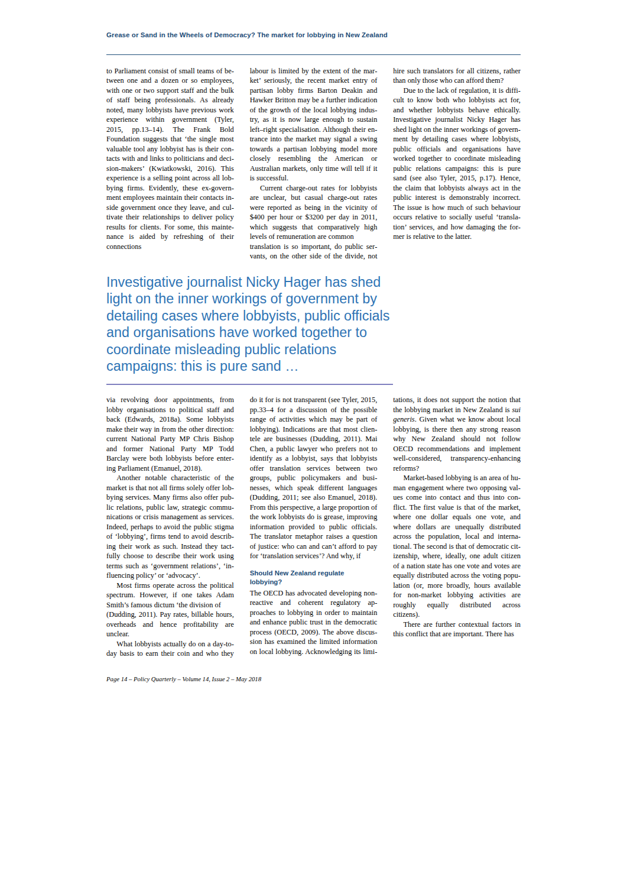Grease or Sand in the Wheels of Democracy? The market for lobbying in New Zealand
to Parliament consist of small teams of between one and a dozen or so employees, with one or two support staff and the bulk of staff being professionals. As already noted, many lobbyists have previous work experience within government (Tyler, 2015, pp.13–14). The Frank Bold Foundation suggests that ‘the single most valuable tool any lobbyist has is their contacts with and links to politicians and decision-makers’ (Kwiatkowski, 2016). This experience is a selling point across all lobbying firms. Evidently, these ex-government employees maintain their contacts inside government once they leave, and cultivate their relationships to deliver policy results for clients. For some, this maintenance is aided by refreshing of their connections
labour is limited by the extent of the market’ seriously, the recent market entry of partisan lobby firms Barton Deakin and Hawker Britton may be a further indication of the growth of the local lobbying industry, as it is now large enough to sustain left–right specialisation. Although their entrance into the market may signal a swing towards a partisan lobbying model more closely resembling the American or Australian markets, only time will tell if it is successful.
Current charge-out rates for lobbyists are unclear, but casual charge-out rates were reported as being in the vicinity of $400 per hour or $3200 per day in 2011, which suggests that comparatively high levels of remuneration are common
translation is so important, do public servants, on the other side of the divide, not hire such translators for all citizens, rather than only those who can afford them?
Due to the lack of regulation, it is difficult to know both who lobbyists act for, and whether lobbyists behave ethically. Investigative journalist Nicky Hager has shed light on the inner workings of government by detailing cases where lobbyists, public officials and organisations have worked together to coordinate misleading public relations campaigns: this is pure sand (see also Tyler, 2015, p.17). Hence, the claim that lobbyists always act in the public interest is demonstrably incorrect. The issue is how much of such behaviour occurs relative to socially useful ‘translation’ services, and how damaging the former is relative to the latter.
Investigative journalist Nicky Hager has shed light on the inner workings of government by detailing cases where lobbyists, public officials and organisations have worked together to coordinate misleading public relations campaigns: this is pure sand …
via revolving door appointments, from lobby organisations to political staff and back (Edwards, 2018a). Some lobbyists make their way in from the other direction: current National Party MP Chris Bishop and former National Party MP Todd Barclay were both lobbyists before entering Parliament (Emanuel, 2018).
Another notable characteristic of the market is that not all firms solely offer lobbying services. Many firms also offer public relations, public law, strategic communications or crisis management as services. Indeed, perhaps to avoid the public stigma of ‘lobbying’, firms tend to avoid describing their work as such. Instead they tactfully choose to describe their work using terms such as ‘government relations’, ‘influencing policy’ or ‘advocacy’.
Most firms operate across the political spectrum. However, if one takes Adam Smith’s famous dictum ‘the division of
(Dudding, 2011). Pay rates, billable hours, overheads and hence profitability are unclear.
What lobbyists actually do on a day-to-day basis to earn their coin and who they do it for is not transparent (see Tyler, 2015, pp.33–4 for a discussion of the possible range of activities which may be part of lobbying). Indications are that most clientele are businesses (Dudding, 2011). Mai Chen, a public lawyer who prefers not to identify as a lobbyist, says that lobbyists offer translation services between two groups, public policymakers and businesses, which speak different languages (Dudding, 2011; see also Emanuel, 2018). From this perspective, a large proportion of the work lobbyists do is grease, improving information provided to public officials. The translator metaphor raises a question of justice: who can and can’t afford to pay for ‘translation services’? And why, if
Should New Zealand regulate lobbying?
The OECD has advocated developing non-reactive and coherent regulatory approaches to lobbying in order to maintain and enhance public trust in the democratic process (OECD, 2009). The above discussion has examined the limited information on local lobbying. Acknowledging its limitations, it does not support the notion that the lobbying market in New Zealand is sui generis. Given what we know about local lobbying, is there then any strong reason why New Zealand should not follow OECD recommendations and implement well-considered, transparency-enhancing reforms?
Market-based lobbying is an area of human engagement where two opposing values come into contact and thus into conflict. The first value is that of the market, where one dollar equals one vote, and where dollars are unequally distributed across the population, local and international. The second is that of democratic citizenship, where, ideally, one adult citizen of a nation state has one vote and votes are equally distributed across the voting population (or, more broadly, hours available for non-market lobbying activities are roughly equally distributed across citizens).
There are further contextual factors in this conflict that are important. There has
Page 14 – Policy Quarterly – Volume 14, Issue 2 – May 2018